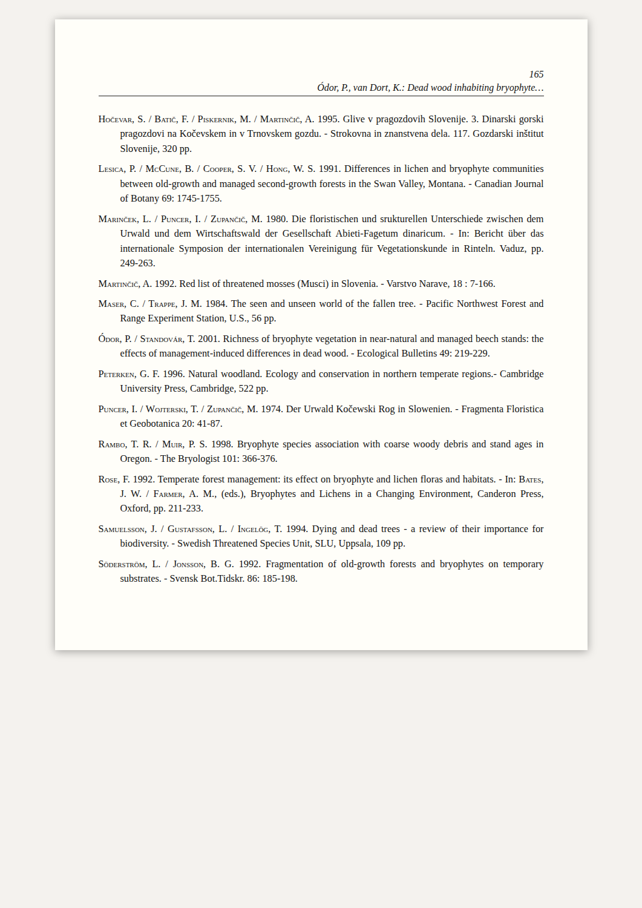165 Ódor, P., van Dort, K.: Dead wood inhabiting bryophyte…
Hočevar, S. / Batič, F. / Piskernik, M. / Martinčič, A. 1995. Glive v pragozdovih Slovenije. 3. Dinarski gorski pragozdovi na Kočevskem in v Trnovskem gozdu. - Strokovna in znanstvena dela. 117. Gozdarski inštitut Slovenije, 320 pp.
Lesica, P. / McCune, B. / Cooper, S. V. / Hong, W. S. 1991. Differences in lichen and bryophyte communities between old-growth and managed second-growth forests in the Swan Valley, Montana. - Canadian Journal of Botany 69: 1745-1755.
Marinček, L. / Puncer, I. / Zupančič, M. 1980. Die floristischen und srukturellen Unterschiede zwischen dem Urwald und dem Wirtschaftswald der Gesellschaft Abieti-Fagetum dinaricum. - In: Bericht über das internationale Symposion der internationalen Vereinigung für Vegetationskunde in Rinteln. Vaduz, pp. 249-263.
Martinčič, A. 1992. Red list of threatened mosses (Musci) in Slovenia. - Varstvo Narave, 18 : 7-166.
Maser, C. / Trappe, J. M. 1984. The seen and unseen world of the fallen tree. - Pacific Northwest Forest and Range Experiment Station, U.S., 56 pp.
Ódor, P. / Standovár, T. 2001. Richness of bryophyte vegetation in near-natural and managed beech stands: the effects of management-induced differences in dead wood. - Ecological Bulletins 49: 219-229.
Peterken, G. F. 1996. Natural woodland. Ecology and conservation in northern temperate regions.- Cambridge University Press, Cambridge, 522 pp.
Puncer, I. / Wojterski, T. / Zupančič, M. 1974. Der Urwald Kočewski Rog in Slowenien. - Fragmenta Floristica et Geobotanica 20: 41-87.
Rambo, T. R. / Muir, P. S. 1998. Bryophyte species association with coarse woody debris and stand ages in Oregon. - The Bryologist 101: 366-376.
Rose, F. 1992. Temperate forest management: its effect on bryophyte and lichen floras and habitats. - In: Bates, J. W. / Farmer, A. M., (eds.), Bryophytes and Lichens in a Changing Environment, Canderon Press, Oxford, pp. 211-233.
Samuelsson, J. / Gustafsson, L. / Ingelög, T. 1994. Dying and dead trees - a review of their importance for biodiversity. - Swedish Threatened Species Unit, SLU, Uppsala, 109 pp.
Söderström, L. / Jonsson, B. G. 1992. Fragmentation of old-growth forests and bryophytes on temporary substrates. - Svensk Bot.Tidskr. 86: 185-198.